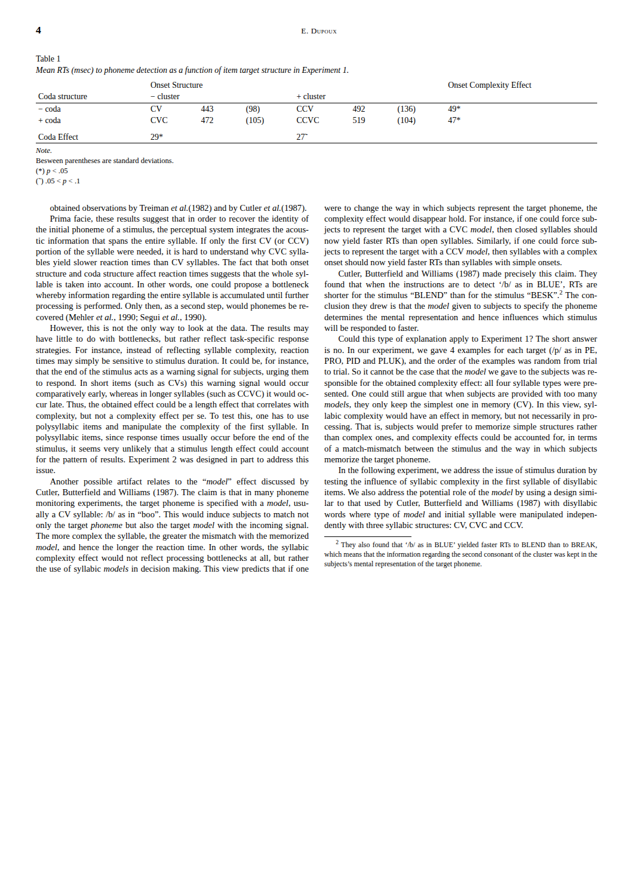4
E. Dupoux
Table 1
Mean RTs (msec) to phoneme detection as a function of item target structure in Experiment 1.
| | Onset Structure | Onset Complexity Effect |
| Coda structure | − cluster | + cluster | |
| − coda | CV | 443 | (98) | CCV | 492 | (136) | 49* |
| + coda | CVC | 472 | (105) | CCVC | 519 | (104) | 47* |
| Coda Effect | 29* | 27˜ | |
Note.
Besween parentheses are standard deviations.
(*) p < .05
(˜) .05 < p < .1
obtained observations by Treiman et al.(1982) and by Cutler et al.(1987).
Prima facie, these results suggest that in order to recover the identity of the initial phoneme of a stimulus, the perceptual system integrates the acoustic information that spans the entire syllable. If only the first CV (or CCV) portion of the syllable were needed, it is hard to understand why CVC syllables yield slower reaction times than CV syllables. The fact that both onset structure and coda structure affect reaction times suggests that the whole syllable is taken into account. In other words, one could propose a bottleneck whereby information regarding the entire syllable is accumulated until further processing is performed. Only then, as a second step, would phonemes be recovered (Mehler et al., 1990; Segui et al., 1990).
However, this is not the only way to look at the data. The results may have little to do with bottlenecks, but rather reflect task-specific response strategies. For instance, instead of reflecting syllable complexity, reaction times may simply be sensitive to stimulus duration. It could be, for instance, that the end of the stimulus acts as a warning signal for subjects, urging them to respond. In short items (such as CVs) this warning signal would occur comparatively early, whereas in longer syllables (such as CCVC) it would occur late. Thus, the obtained effect could be a length effect that correlates with complexity, but not a complexity effect per se. To test this, one has to use polysyllabic items and manipulate the complexity of the first syllable. In polysyllabic items, since response times usually occur before the end of the stimulus, it seems very unlikely that a stimulus length effect could account for the pattern of results. Experiment 2 was designed in part to address this issue.
Another possible artifact relates to the “model” effect discussed by Cutler, Butterfield and Williams (1987). The claim is that in many phoneme monitoring experiments, the target phoneme is specified with a model, usually a CV syllable: /b/ as in “boo”. This would induce subjects to match not only the target phoneme but also the target model with the incoming signal. The more complex the syllable, the greater the mismatch with the memorized model, and hence the longer the reaction time. In other words, the syllabic complexity effect would not reflect processing bottlenecks at all, but rather the use of syllabic models in decision making. This view predicts that if one were to change the way in which subjects represent the target phoneme, the complexity effect would disappear hold. For instance, if one could force subjects to represent the target with a CVC model, then closed syllables should now yield faster RTs than open syllables. Similarly, if one could force subjects to represent the target with a CCV model, then syllables with a complex onset should now yield faster RTs than syllables with simple onsets.
Cutler, Butterfield and Williams (1987) made precisely this claim. They found that when the instructions are to detect ‘/b/ as in BLUE’, RTs are shorter for the stimulus “BLEND” than for the stimulus “BESK”.2 The conclusion they drew is that the model given to subjects to specify the phoneme determines the mental representation and hence influences which stimulus will be responded to faster.
Could this type of explanation apply to Experiment 1? The short answer is no. In our experiment, we gave 4 examples for each target (/p/ as in PE, PRO, PID and PLUK), and the order of the examples was random from trial to trial. So it cannot be the case that the model we gave to the subjects was responsible for the obtained complexity effect: all four syllable types were presented. One could still argue that when subjects are provided with too many models, they only keep the simplest one in memory (CV). In this view, syllabic complexity would have an effect in memory, but not necessarily in processing. That is, subjects would prefer to memorize simple structures rather than complex ones, and complexity effects could be accounted for, in terms of a match-mismatch between the stimulus and the way in which subjects memorize the target phoneme.
In the following experiment, we address the issue of stimulus duration by testing the influence of syllabic complexity in the first syllable of disyllabic items. We also address the potential role of the model by using a design similar to that used by Cutler, Butterfield and Williams (1987) with disyllabic words where type of model and initial syllable were manipulated independently with three syllabic structures: CV, CVC and CCV.
2 They also found that ‘/b/ as in BLUE’ yielded faster RTs to BLEND than to BREAK, which means that the information regarding the second consonant of the cluster was kept in the subjects’s mental representation of the target phoneme.